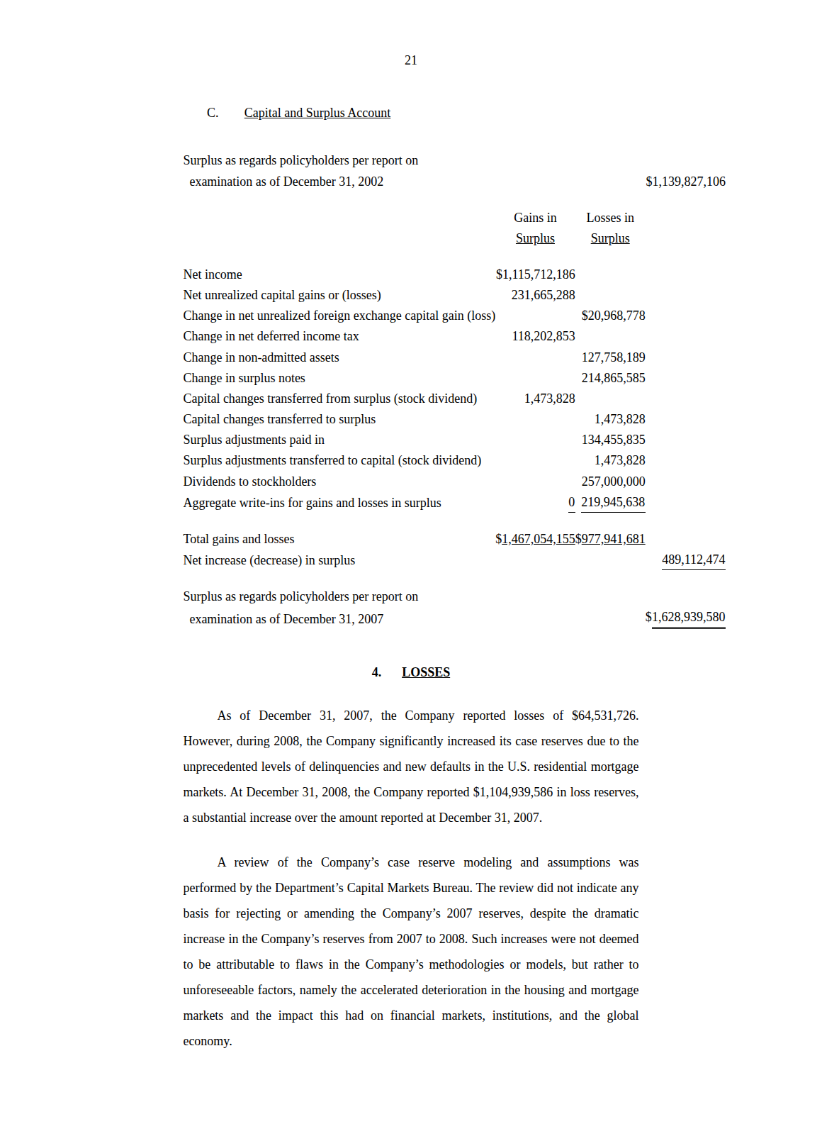21
C. Capital and Surplus Account
| Surplus as regards policyholders per report on | | | |
| examination as of December 31, 2002 | | | $1,139,827,106 |
| | Gains in | Losses in | |
| | Surplus | Surplus | |
| Net income | $1,115,712,186 | | |
| Net unrealized capital gains or (losses) | 231,665,288 | | |
| Change in net unrealized foreign exchange capital gain (loss) | | $20,968,778 | |
| Change in net deferred income tax | 118,202,853 | | |
| Change in non-admitted assets | | 127,758,189 | |
| Change in surplus notes | | 214,865,585 | |
| Capital changes transferred from surplus (stock dividend) | 1,473,828 | | |
| Capital changes transferred to surplus | | 1,473,828 | |
| Surplus adjustments paid in | | 134,455,835 | |
| Surplus adjustments transferred to capital (stock dividend) | | 1,473,828 | |
| Dividends to stockholders | | 257,000,000 | |
| Aggregate write-ins for gains and losses in surplus | 0 | 219,945,638 | |
| Total gains and losses | $ 1,467,054,155 | $ 977,941,681 | |
| Net increase (decrease) in surplus | | | 489,112,474 |
| Surplus as regards policyholders per report on | | | |
| examination as of December 31, 2007 | | | $ 1,628,939,580 |
4. LOSSES
As of December 31, 2007, the Company reported losses of $64,531,726. However, during 2008, the Company significantly increased its case reserves due to the unprecedented levels of delinquencies and new defaults in the U.S. residential mortgage markets. At December 31, 2008, the Company reported $1,104,939,586 in loss reserves, a substantial increase over the amount reported at December 31, 2007.
A review of the Company’s case reserve modeling and assumptions was performed by the Department’s Capital Markets Bureau. The review did not indicate any basis for rejecting or amending the Company’s 2007 reserves, despite the dramatic increase in the Company’s reserves from 2007 to 2008. Such increases were not deemed to be attributable to flaws in the Company’s methodologies or models, but rather to unforeseeable factors, namely the accelerated deterioration in the housing and mortgage markets and the impact this had on financial markets, institutions, and the global economy.